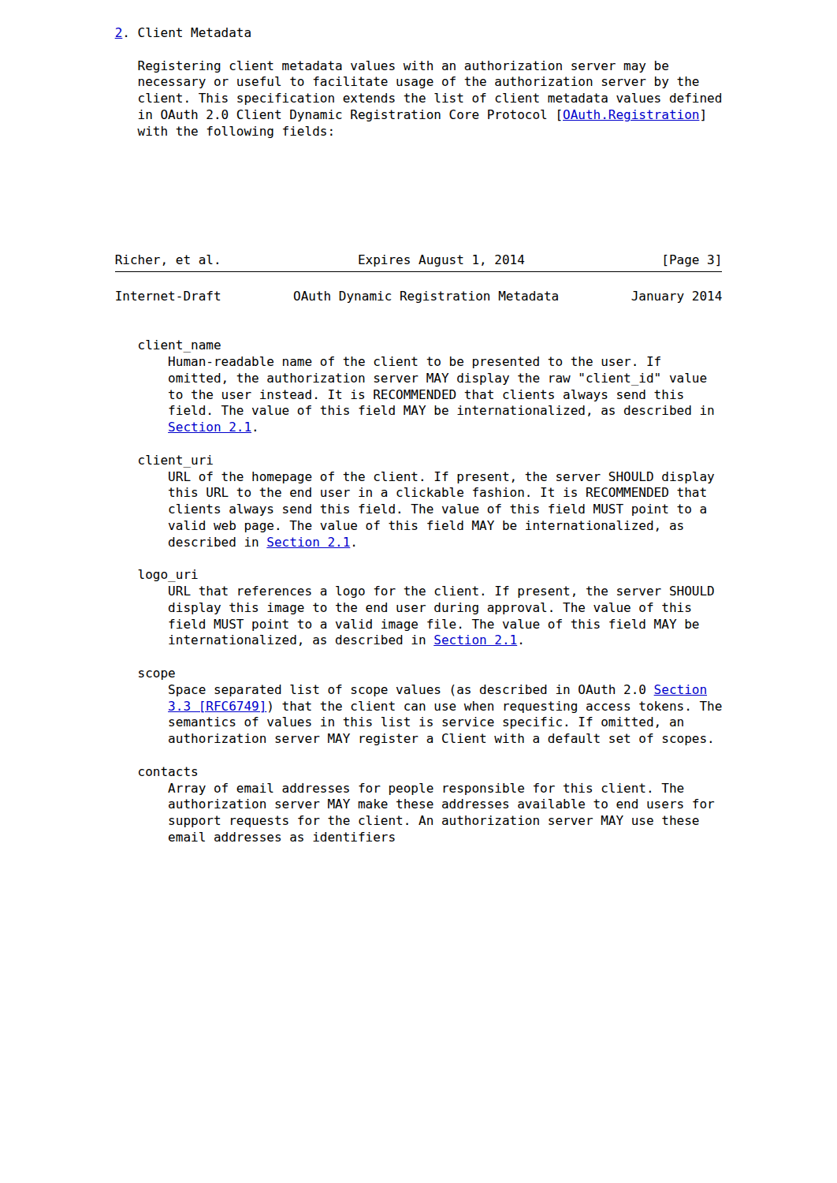2. Client Metadata
Registering client metadata values with an authorization server may be necessary or useful to facilitate usage of the authorization server by the client. This specification extends the list of client metadata values defined in OAuth 2.0 Client Dynamic Registration Core Protocol [OAuth.Registration] with the following fields:
Richer, et al. Expires August 1, 2014 [Page 3]
Internet-Draft OAuth Dynamic Registration Metadata January 2014
client_name
Human-readable name of the client to be presented to the user. If omitted, the authorization server MAY display the raw "client_id" value to the user instead. It is RECOMMENDED that clients always send this field. The value of this field MAY be internationalized, as described in Section 2.1.
client_uri
URL of the homepage of the client. If present, the server SHOULD display this URL to the end user in a clickable fashion. It is RECOMMENDED that clients always send this field. The value of this field MUST point to a valid web page. The value of this field MAY be internationalized, as described in Section 2.1.
logo_uri
URL that references a logo for the client. If present, the server SHOULD display this image to the end user during approval. The value of this field MUST point to a valid image file. The value of this field MAY be internationalized, as described in Section 2.1.
scope
Space separated list of scope values (as described in OAuth 2.0 Section 3.3 [RFC6749]) that the client can use when requesting access tokens. The semantics of values in this list is service specific. If omitted, an authorization server MAY register a Client with a default set of scopes.
contacts
Array of email addresses for people responsible for this client. The authorization server MAY make these addresses available to end users for support requests for the client. An authorization server MAY use these email addresses as identifiers